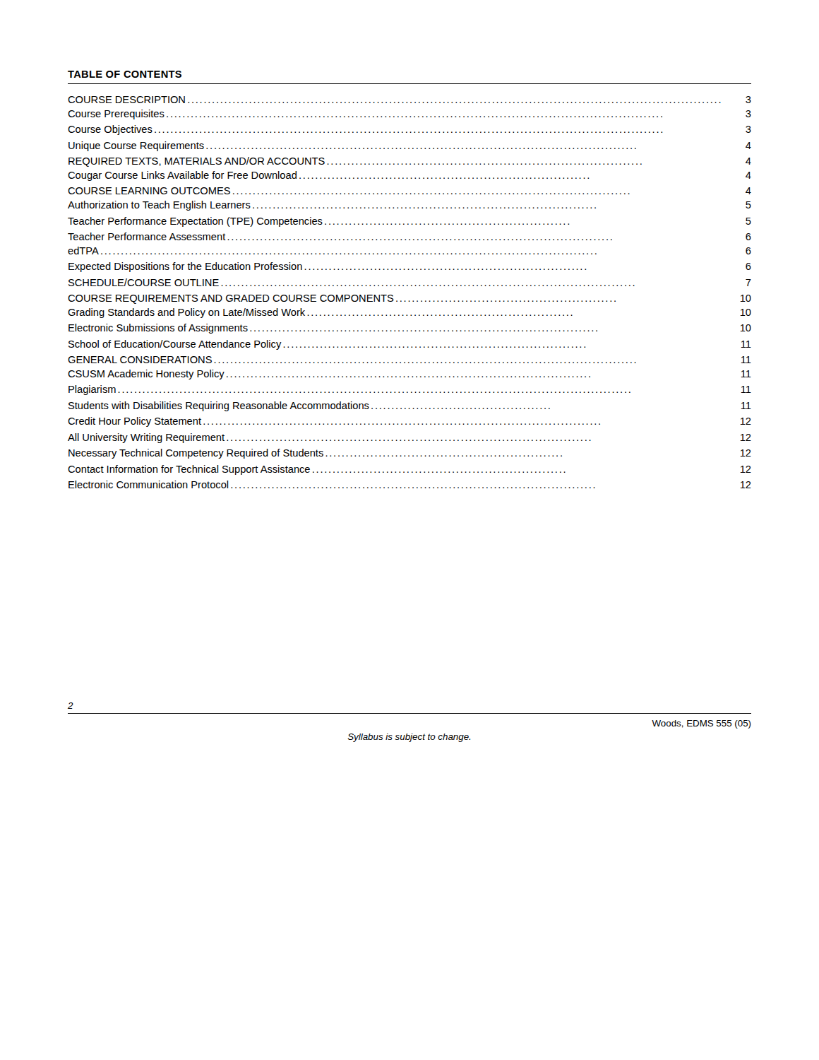TABLE OF CONTENTS
COURSE DESCRIPTION .................................................................................................................................. 3
Course Prerequisites ......................................................................................................................... 3
Course Objectives ............................................................................................................................ 3
Unique Course Requirements ......................................................................................................... 4
REQUIRED TEXTS, MATERIALS AND/OR ACCOUNTS ............................................................................. 4
Cougar Course Links Available for Free Download ....................................................................... 4
COURSE LEARNING OUTCOMES ................................................................................................. 4
Authorization to Teach English Learners .................................................................................... 5
Teacher Performance Expectation (TPE) Competencies ............................................................ 5
Teacher Performance Assessment .............................................................................................. 6
edTPA ......................................................................................................................... 6
Expected Dispositions for the Education Profession ..................................................................... 6
SCHEDULE/COURSE OUTLINE ..................................................................................................... 7
COURSE REQUIREMENTS AND GRADED COURSE COMPONENTS ...................................................... 10
Grading Standards and Policy on Late/Missed Work ................................................................. 10
Electronic Submissions of Assignments ..................................................................................... 10
School of Education/Course Attendance Policy .......................................................................... 11
GENERAL CONSIDERATIONS ....................................................................................................... 11
CSUSM Academic Honesty Policy ......................................................................................... 11
Plagiarism ............................................................................................................................. 11
Students with Disabilities Requiring Reasonable Accommodations ............................................ 11
Credit Hour Policy Statement ................................................................................................. 12
All University Writing Requirement ......................................................................................... 12
Necessary Technical Competency Required of Students .......................................................... 12
Contact Information for Technical Support Assistance .............................................................. 12
Electronic Communication Protocol ......................................................................................... 12
2
Woods, EDMS 555 (05)
Syllabus is subject to change.